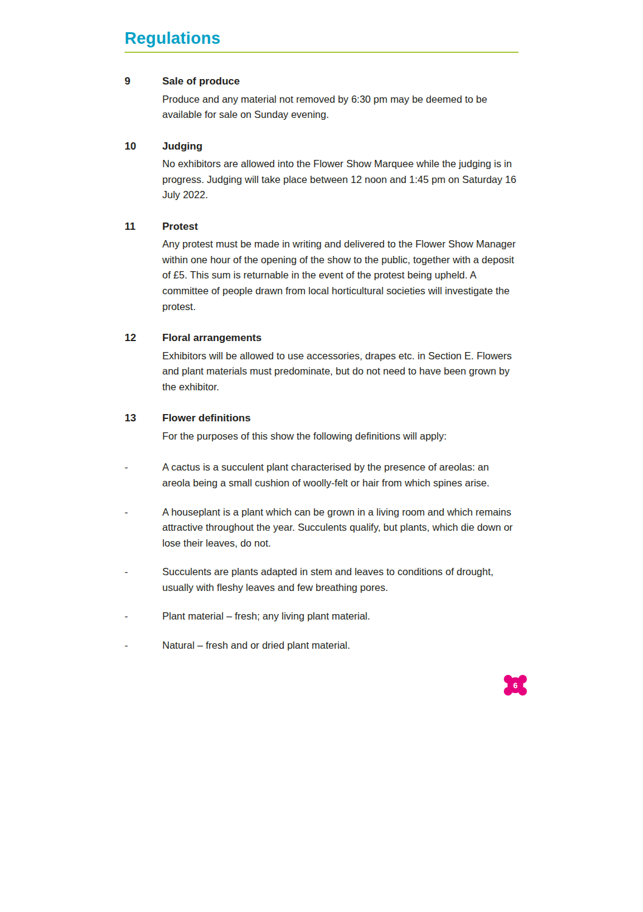Regulations
9
Sale of produce
Produce and any material not removed by 6:30 pm may be deemed to be available for sale on Sunday evening.
10
Judging
No exhibitors are allowed into the Flower Show Marquee while the judging is in progress. Judging will take place between 12 noon and 1:45 pm on Saturday 16 July 2022.
11
Protest
Any protest must be made in writing and delivered to the Flower Show Manager within one hour of the opening of the show to the public, together with a deposit of £5. This sum is returnable in the event of the protest being upheld. A committee of people drawn from local horticultural societies will investigate the protest.
12
Floral arrangements
Exhibitors will be allowed to use accessories, drapes etc. in Section E. Flowers and plant materials must predominate, but do not need to have been grown by the exhibitor.
13
Flower definitions
For the purposes of this show the following definitions will apply:
-
A cactus is a succulent plant characterised by the presence of areolas: an areola being a small cushion of woolly-felt or hair from which spines arise.
-
A houseplant is a plant which can be grown in a living room and which remains attractive throughout the year. Succulents qualify, but plants, which die down or lose their leaves, do not.
-
Succulents are plants adapted in stem and leaves to conditions of drought, usually with fleshy leaves and few breathing pores.
-
Plant material – fresh; any living plant material.
-
Natural – fresh and or dried plant material.
6